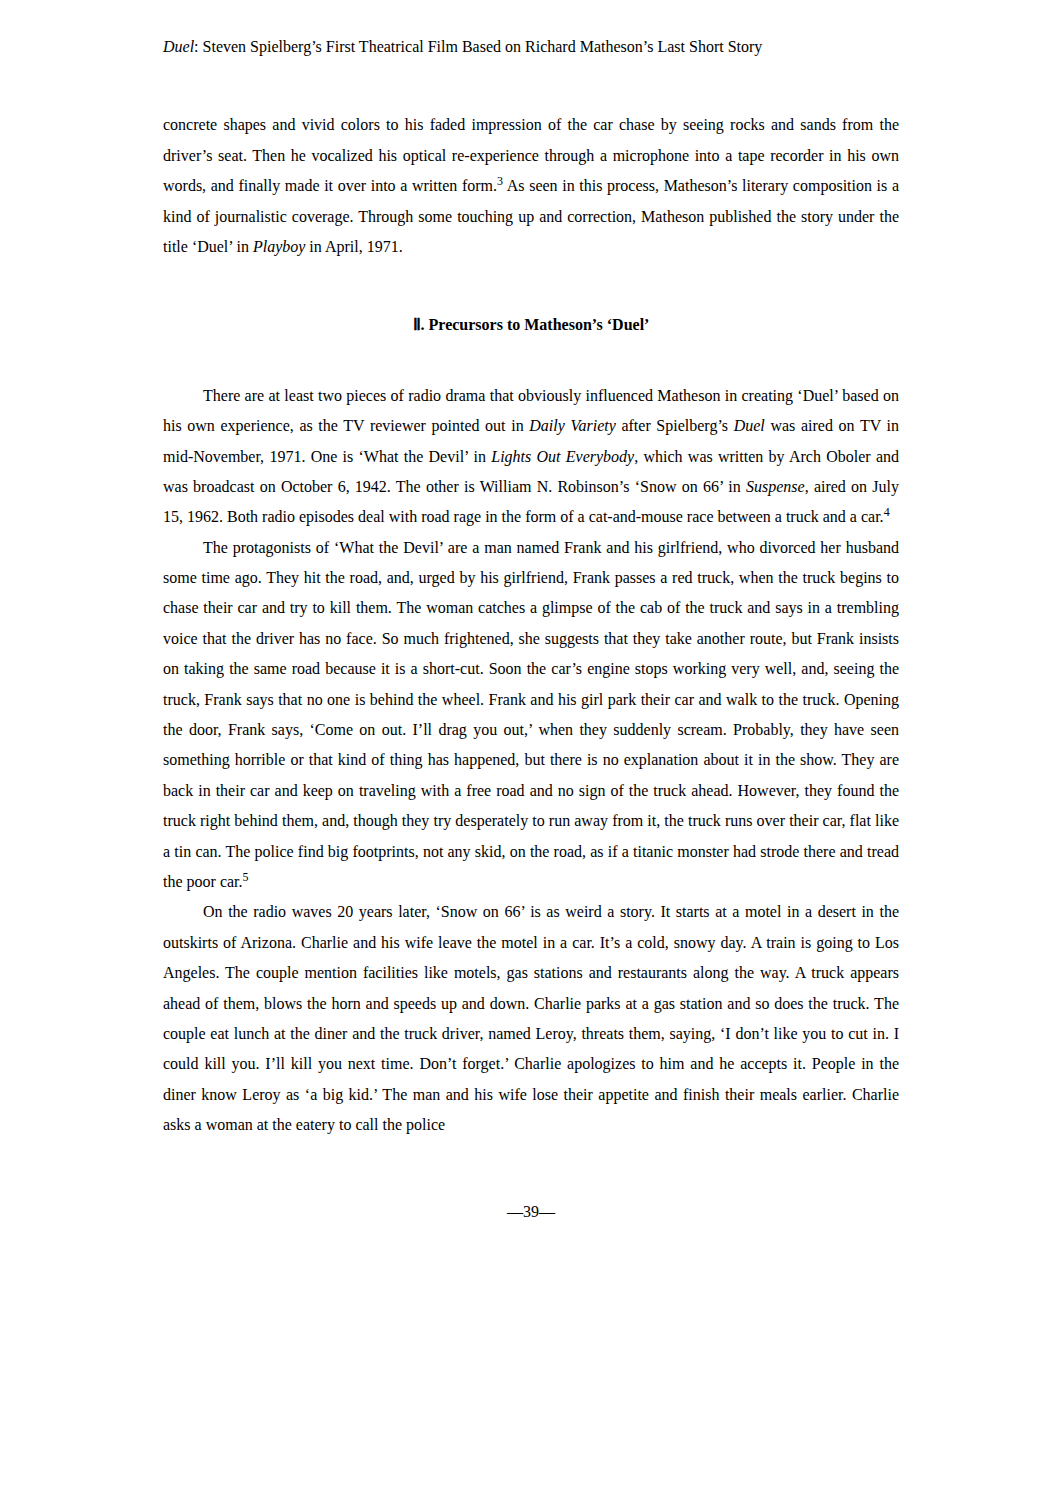Duel: Steven Spielberg’s First Theatrical Film Based on Richard Matheson’s Last Short Story
concrete shapes and vivid colors to his faded impression of the car chase by seeing rocks and sands from the driver’s seat. Then he vocalized his optical re-experience through a microphone into a tape recorder in his own words, and finally made it over into a written form.3 As seen in this process, Matheson’s literary composition is a kind of journalistic coverage. Through some touching up and correction, Matheson published the story under the title ‘Duel’ in Playboy in April, 1971.
Ⅱ. Precursors to Matheson’s ‘Duel’
There are at least two pieces of radio drama that obviously influenced Matheson in creating ‘Duel’ based on his own experience, as the TV reviewer pointed out in Daily Variety after Spielberg’s Duel was aired on TV in mid-November, 1971. One is ‘What the Devil’ in Lights Out Everybody, which was written by Arch Oboler and was broadcast on October 6, 1942. The other is William N. Robinson’s ‘Snow on 66’ in Suspense, aired on July 15, 1962. Both radio episodes deal with road rage in the form of a cat-and-mouse race between a truck and a car.4
The protagonists of ‘What the Devil’ are a man named Frank and his girlfriend, who divorced her husband some time ago. They hit the road, and, urged by his girlfriend, Frank passes a red truck, when the truck begins to chase their car and try to kill them. The woman catches a glimpse of the cab of the truck and says in a trembling voice that the driver has no face. So much frightened, she suggests that they take another route, but Frank insists on taking the same road because it is a short-cut. Soon the car’s engine stops working very well, and, seeing the truck, Frank says that no one is behind the wheel. Frank and his girl park their car and walk to the truck. Opening the door, Frank says, ‘Come on out. I’ll drag you out,’ when they suddenly scream. Probably, they have seen something horrible or that kind of thing has happened, but there is no explanation about it in the show. They are back in their car and keep on traveling with a free road and no sign of the truck ahead. However, they found the truck right behind them, and, though they try desperately to run away from it, the truck runs over their car, flat like a tin can. The police find big footprints, not any skid, on the road, as if a titanic monster had strode there and tread the poor car.5
On the radio waves 20 years later, ‘Snow on 66’ is as weird a story. It starts at a motel in a desert in the outskirts of Arizona. Charlie and his wife leave the motel in a car. It’s a cold, snowy day. A train is going to Los Angeles. The couple mention facilities like motels, gas stations and restaurants along the way. A truck appears ahead of them, blows the horn and speeds up and down. Charlie parks at a gas station and so does the truck. The couple eat lunch at the diner and the truck driver, named Leroy, threats them, saying, ‘I don’t like you to cut in. I could kill you. I’ll kill you next time. Don’t forget.’ Charlie apologizes to him and he accepts it. People in the diner know Leroy as ‘a big kid.’ The man and his wife lose their appetite and finish their meals earlier. Charlie asks a woman at the eatery to call the police
—39—